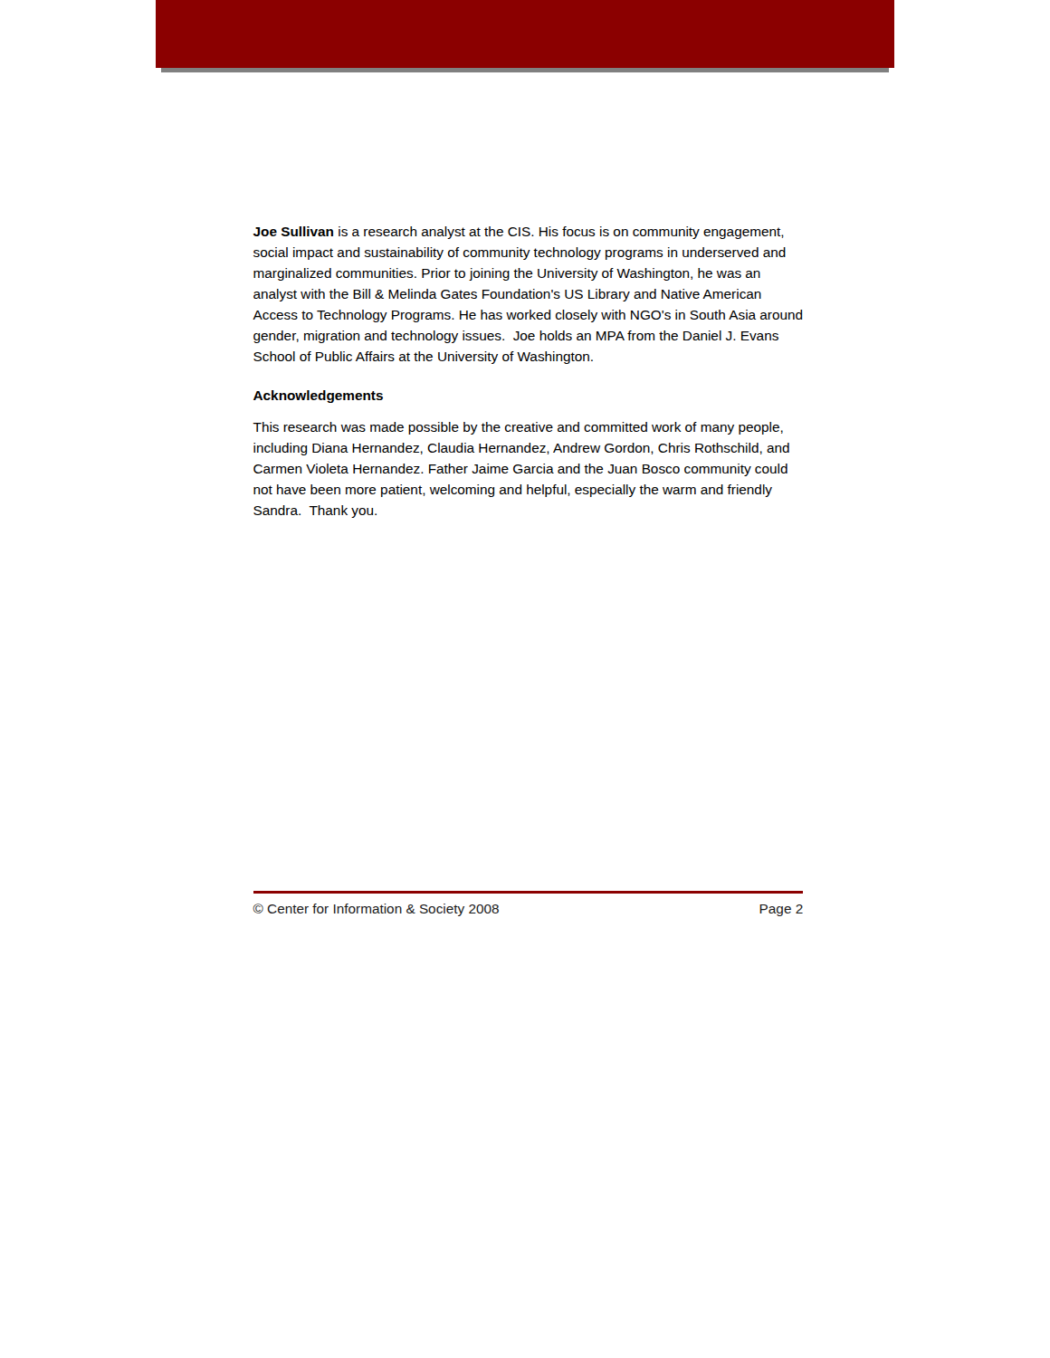Joe Sullivan is a research analyst at the CIS. His focus is on community engagement, social impact and sustainability of community technology programs in underserved and marginalized communities. Prior to joining the University of Washington, he was an analyst with the Bill & Melinda Gates Foundation's US Library and Native American Access to Technology Programs. He has worked closely with NGO's in South Asia around gender, migration and technology issues. Joe holds an MPA from the Daniel J. Evans School of Public Affairs at the University of Washington.
Acknowledgements
This research was made possible by the creative and committed work of many people, including Diana Hernandez, Claudia Hernandez, Andrew Gordon, Chris Rothschild, and Carmen Violeta Hernandez. Father Jaime Garcia and the Juan Bosco community could not have been more patient, welcoming and helpful, especially the warm and friendly Sandra. Thank you.
© Center for Information & Society 2008 Page 2